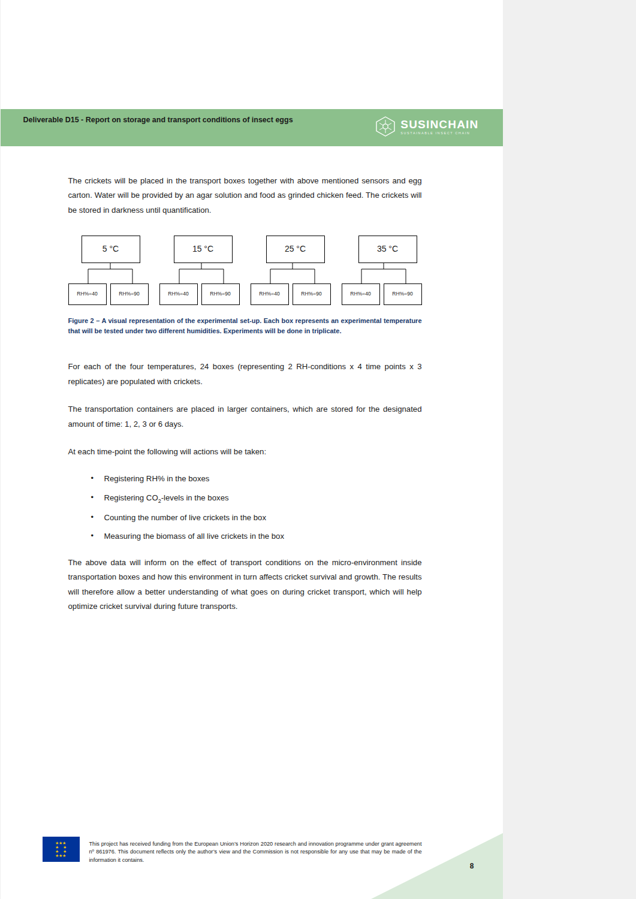Deliverable D15 - Report on storage and transport conditions of insect eggs
SUSINCHAIN
SUSTAINABLE INSECT CHAIN
The crickets will be placed in the transport boxes together with above mentioned sensors and egg carton. Water will be provided by an agar solution and food as grinded chicken feed. The crickets will be stored in darkness until quantification.
5 °C
15 °C
25 °C
35 °C
RH%=40
RH%=90
RH%=40
RH%=90
RH%=40
RH%=90
RH%=40
RH%=90
Figure 2 – A visual representation of the experimental set-up. Each box represents an experimental temperature that will be tested under two different humidities. Experiments will be done in triplicate.
For each of the four temperatures, 24 boxes (representing 2 RH-conditions x 4 time points x 3 replicates) are populated with crickets.
The transportation containers are placed in larger containers, which are stored for the designated amount of time: 1, 2, 3 or 6 days.
At each time-point the following will actions will be taken:
Registering RH% in the boxes
Registering CO2-levels in the boxes
Counting the number of live crickets in the box
Measuring the biomass of all live crickets in the box
The above data will inform on the effect of transport conditions on the micro-environment inside transportation boxes and how this environment in turn affects cricket survival and growth. The results will therefore allow a better understanding of what goes on during cricket transport, which will help optimize cricket survival during future transports.
★★★
★ ★
★ ★
★★★
This project has received funding from the European Union’s Horizon 2020 research and innovation programme under grant agreement nº 861976. This document reflects only the author’s view and the Commission is not responsible for any use that may be made of the information it contains.
8